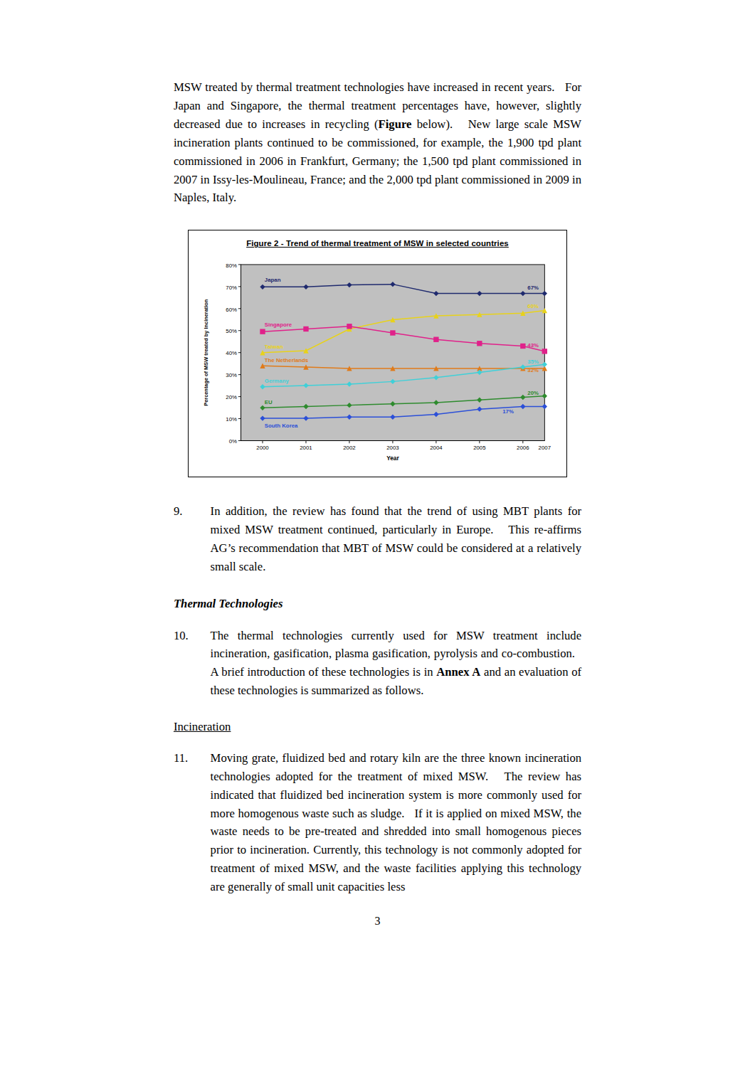MSW treated by thermal treatment technologies have increased in recent years. For Japan and Singapore, the thermal treatment percentages have, however, slightly decreased due to increases in recycling (Figure below). New large scale MSW incineration plants continued to be commissioned, for example, the 1,900 tpd plant commissioned in 2006 in Frankfurt, Germany; the 1,500 tpd plant commissioned in 2007 in Issy-les-Moulineau, France; and the 2,000 tpd plant commissioned in 2009 in Naples, Italy.
Figure 2 - Trend of thermal treatment of MSW in selected countries
Percentage of MSW treated by Incineration 80% 70% 60% 50% 40% 30% 20% 10% 0% 2000 2001 2002 2003 2004 2005 2006 2007 Year Japan 67% Taiwan 60% Singapore 43% The Netherlands 32% Germany 35% EU 20% South Korea 17%
9.
In addition, the review has found that the trend of using MBT plants for mixed MSW treatment continued, particularly in Europe. This re-affirms AG’s recommendation that MBT of MSW could be considered at a relatively small scale.
Thermal Technologies
10.
The thermal technologies currently used for MSW treatment include incineration, gasification, plasma gasification, pyrolysis and co-combustion. A brief introduction of these technologies is in Annex A and an evaluation of these technologies is summarized as follows.
Incineration
11.
Moving grate, fluidized bed and rotary kiln are the three known incineration technologies adopted for the treatment of mixed MSW. The review has indicated that fluidized bed incineration system is more commonly used for more homogenous waste such as sludge. If it is applied on mixed MSW, the waste needs to be pre-treated and shredded into small homogenous pieces prior to incineration. Currently, this technology is not commonly adopted for treatment of mixed MSW, and the waste facilities applying this technology are generally of small unit capacities less
3